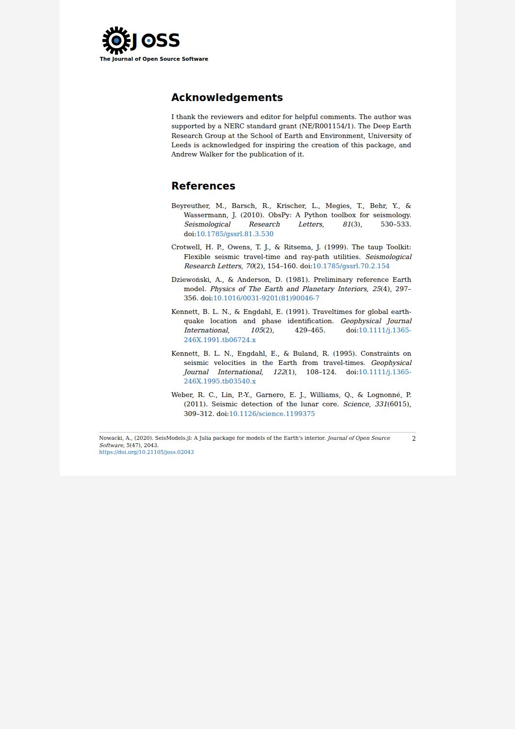J SS The Journal of Open Source Software
Acknowledgements
I thank the reviewers and editor for helpful comments. The author was supported by a NERC standard grant (NE/R001154/1). The Deep Earth Research Group at the School of Earth and Environment, University of Leeds is acknowledged for inspiring the creation of this package, and Andrew Walker for the publication of it.
References
Beyreuther, M., Barsch, R., Krischer, L., Megies, T., Behr, Y., & Wassermann, J. (2010). ObsPy: A Python toolbox for seismology. Seismological Research Letters, 81(3), 530–533. doi:10.1785/gssrl.81.3.530
Crotwell, H. P., Owens, T. J., & Ritsema, J. (1999). The taup Toolkit: Flexible seismic travel-time and ray-path utilities. Seismological Research Letters, 70(2), 154–160. doi:10.1785/gssrl.70.2.154
Dziewoński, A., & Anderson, D. (1981). Preliminary reference Earth model. Physics of The Earth and Planetary Interiors, 25(4), 297–356. doi:10.1016/0031-9201(81)90046-7
Kennett, B. L. N., & Engdahl, E. (1991). Traveltimes for global earthquake location and phase identification. Geophysical Journal International, 105(2), 429–465. doi:10.1111/j.1365-246X.1991.tb06724.x
Kennett, B. L. N., Engdahl, E., & Buland, R. (1995). Constraints on seismic velocities in the Earth from travel-times. Geophysical Journal International, 122(1), 108–124. doi:10.1111/j.1365-246X.1995.tb03540.x
Weber, R. C., Lin, P.-Y., Garnero, E. J., Williams, Q., & Lognonné, P. (2011). Seismic detection of the lunar core. Science, 331(6015), 309–312. doi:10.1126/science.1199375
2 Nowacki, A., (2020). SeisModels.jl: A Julia package for models of the Earth’s interior. Journal of Open Source Software, 5(47), 2043.
https://doi.org/10.21105/joss.02043